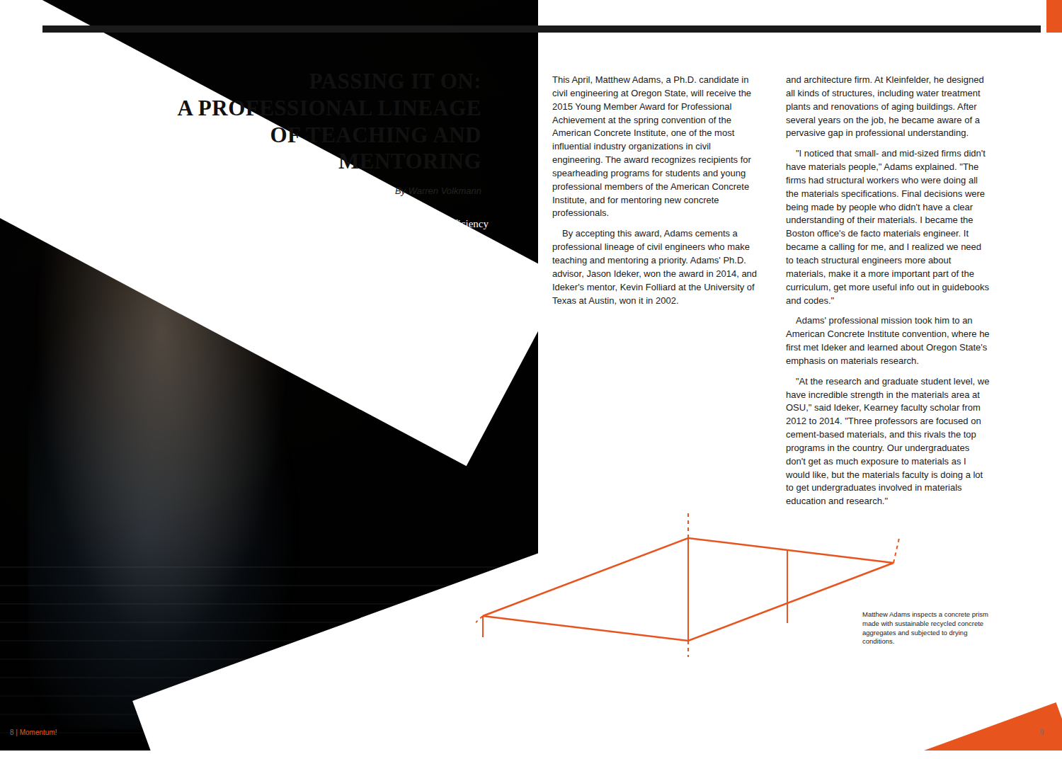Passing It On:
A Professional Lineage
of Teaching and
Mentoring
By Warren Volkmann
Material deficiency
Adams' selection is unusual because the award usually goes to a working engineer or prominent professor rather than a student. He had already gained professional experience before coming to Oregon State. Adams graduated from the University of New Hampshire in 2006 with a bachelor's degree in civil engineering and went to work for Kleinfelder Associates in Boston, a nationwide civil engineering
This April, Matthew Adams, a Ph.D. candidate in civil engineering at Oregon State, will receive the 2015 Young Member Award for Professional Achievement at the spring convention of the American Concrete Institute, one of the most influential industry organizations in civil engineering. The award recognizes recipients for spearheading programs for students and young professional members of the American Concrete Institute, and for mentoring new concrete professionals.
By accepting this award, Adams cements a professional lineage of civil engineers who make teaching and mentoring a priority. Adams' Ph.D. advisor, Jason Ideker, won the award in 2014, and Ideker's mentor, Kevin Folliard at the University of Texas at Austin, won it in 2002.
and architecture firm. At Kleinfelder, he designed all kinds of structures, including water treatment plants and renovations of aging buildings. After several years on the job, he became aware of a pervasive gap in professional understanding.
"I noticed that small- and mid-sized firms didn't have materials people," Adams explained. "The firms had structural workers who were doing all the materials specifications. Final decisions were being made by people who didn't have a clear understanding of their materials. I became the Boston office's de facto materials engineer. It became a calling for me, and I realized we need to teach structural engineers more about materials, make it a more important part of the curriculum, get more useful info out in guidebooks and codes."
Adams' professional mission took him to an American Concrete Institute convention, where he first met Ideker and learned about Oregon State's emphasis on materials research.
"At the research and graduate student level, we have incredible strength in the materials area at OSU," said Ideker, Kearney faculty scholar from 2012 to 2014. "Three professors are focused on cement-based materials, and this rivals the top programs in the country. Our undergraduates don't get as much exposure to materials as I would like, but the materials faculty is doing a lot to get undergraduates involved in materials education and research."
Matthew Adams inspects a concrete prism made with sustainable recycled concrete aggregates and subjected to drying conditions.
8 | Momentum!
Momentum! | 9